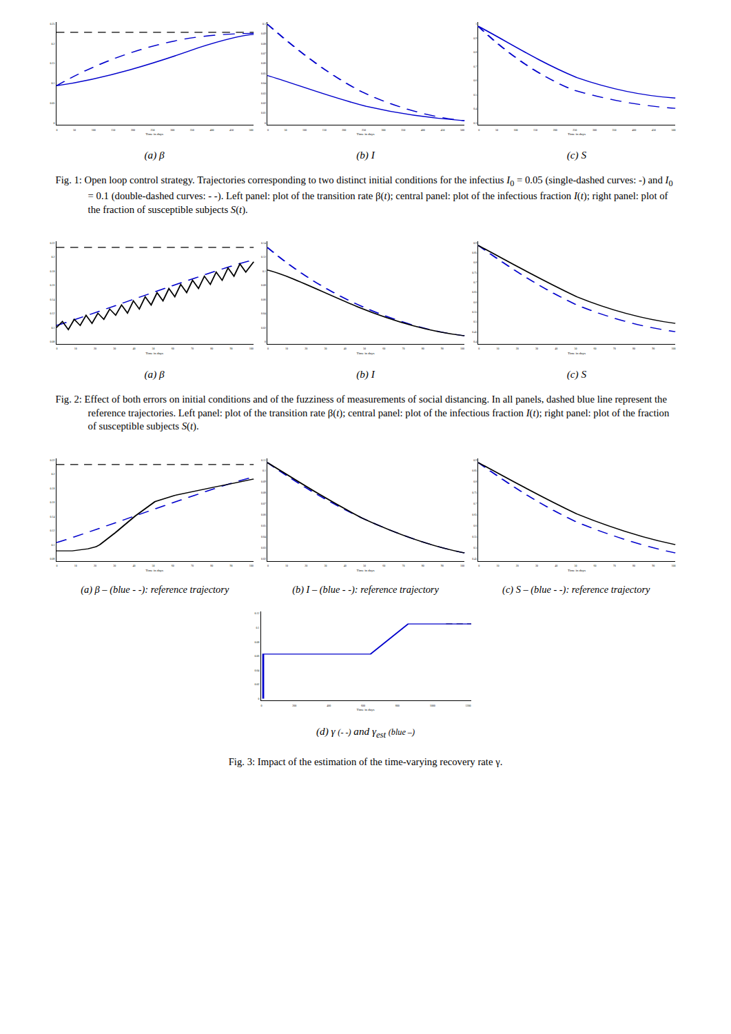0.250.20.150.10.050
050100150200250300350400450500
Time in days
(a) β
0.10.090.080.070.060.050.040.030.020.010
050100150200250300350400450500
Time in days
(b) I
10.90.80.70.60.50.40.3
050100150200250300350400450500
Time in days
(c) S
Fig. 1: Open loop control strategy. Trajectories corresponding to two distinct initial conditions for the infectius I0 = 0.05 (single-dashed curves: -) and I0 = 0.1 (double-dashed curves: - -). Left panel: plot of the transition rate β(t); central panel: plot of the infectious fraction I(t); right panel: plot of the fraction of susceptible subjects S(t).
0.220.20.180.160.140.120.10.08
0102030405060708090100
Time in days
(a) β
0.140.120.10.080.060.040.020
0102030405060708090100
Time in days
(b) I
0.90.850.80.750.70.650.60.550.50.450.4
0102030405060708090100
Time in days
(c) S
Fig. 2: Effect of both errors on initial conditions and of the fuzziness of measurements of social distancing. In all panels, dashed blue line represent the reference trajectories. Left panel: plot of the transition rate β(t); central panel: plot of the infectious fraction I(t); right panel: plot of the fraction of susceptible subjects S(t).
0.220.20.180.160.140.120.10.08
0102030405060708090100
Time in days
0.110.10.090.080.070.060.050.040.030.02
0102030405060708090100
Time in days
0.90.850.80.750.70.650.60.550.50.45
0102030405060708090100
Time in days
(a) β – (blue - -): reference trajectory
(b) I – (blue - -): reference trajectory
(c) S – (blue - -): reference trajectory
0.120.10.080.060.040.020
020040060080010001200
Time in days
(d) γ (- -) and γest (blue –)
Fig. 3: Impact of the estimation of the time-varying recovery rate γ.